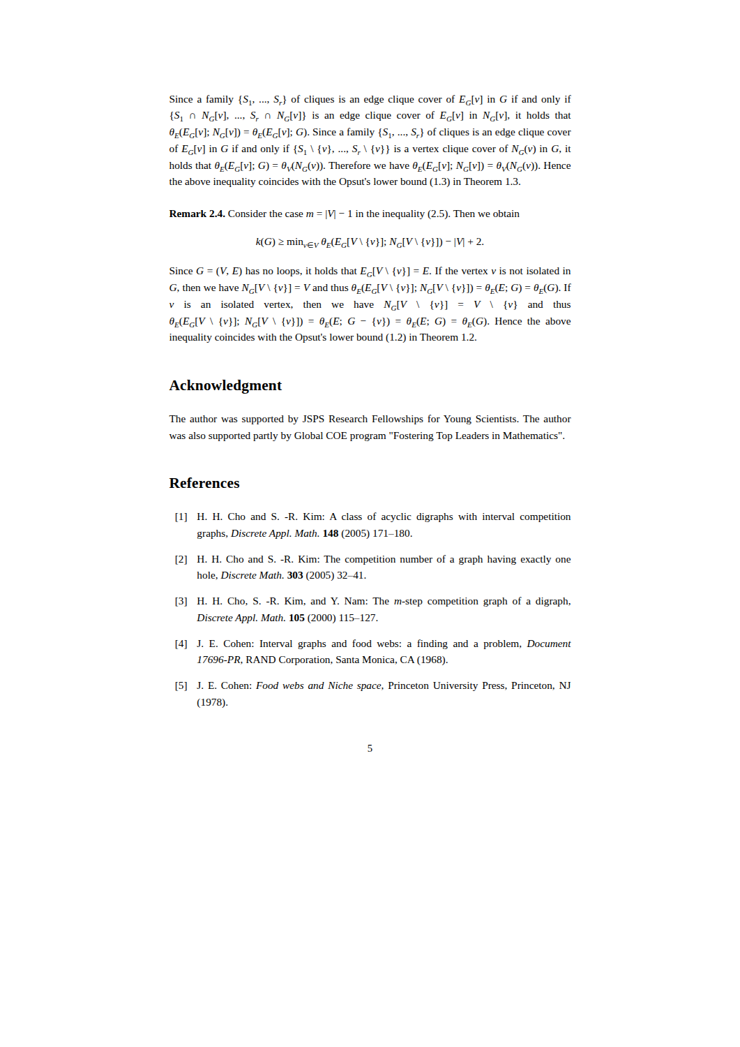Since a family {S1, ..., Sr} of cliques is an edge clique cover of EG[v] in G if and only if {S1 ∩ NG[v], ..., Sr ∩ NG[v]} is an edge clique cover of EG[v] in NG[v], it holds that θE(EG[v]; NG[v]) = θE(EG[v]; G). Since a family {S1, ..., Sr} of cliques is an edge clique cover of EG[v] in G if and only if {S1 \ {v}, ..., Sr \ {v}} is a vertex clique cover of NG(v) in G, it holds that θE(EG[v]; G) = θV(NG(v)). Therefore we have θE(EG[v]; NG[v]) = θV(NG(v)). Hence the above inequality coincides with the Opsut's lower bound (1.3) in Theorem 1.3.
Remark 2.4. Consider the case m = |V| − 1 in the inequality (2.5). Then we obtain
k(G) ≥ minv∈V θE(EG[V \ {v}]; NG[V \ {v}]) − |V| + 2.
Since G = (V, E) has no loops, it holds that EG[V \ {v}] = E. If the vertex v is not isolated in G, then we have NG[V \ {v}] = V and thus θE(EG[V \ {v}]; NG[V \ {v}]) = θE(E; G) = θE(G). If v is an isolated vertex, then we have NG[V \ {v}] = V \ {v} and thus θE(EG[V \ {v}]; NG[V \ {v}]) = θE(E; G − {v}) = θE(E; G) = θE(G). Hence the above inequality coincides with the Opsut's lower bound (1.2) in Theorem 1.2.
Acknowledgment
The author was supported by JSPS Research Fellowships for Young Scientists. The author was also supported partly by Global COE program "Fostering Top Leaders in Mathematics".
References
[1]
H. H. Cho and S. -R. Kim: A class of acyclic digraphs with interval competition graphs, Discrete Appl. Math. 148 (2005) 171–180.
[2]
H. H. Cho and S. -R. Kim: The competition number of a graph having exactly one hole, Discrete Math. 303 (2005) 32–41.
[3]
H. H. Cho, S. -R. Kim, and Y. Nam: The m-step competition graph of a digraph, Discrete Appl. Math. 105 (2000) 115–127.
[4]
J. E. Cohen: Interval graphs and food webs: a finding and a problem, Document 17696-PR, RAND Corporation, Santa Monica, CA (1968).
[5]
J. E. Cohen: Food webs and Niche space, Princeton University Press, Princeton, NJ (1978).
5